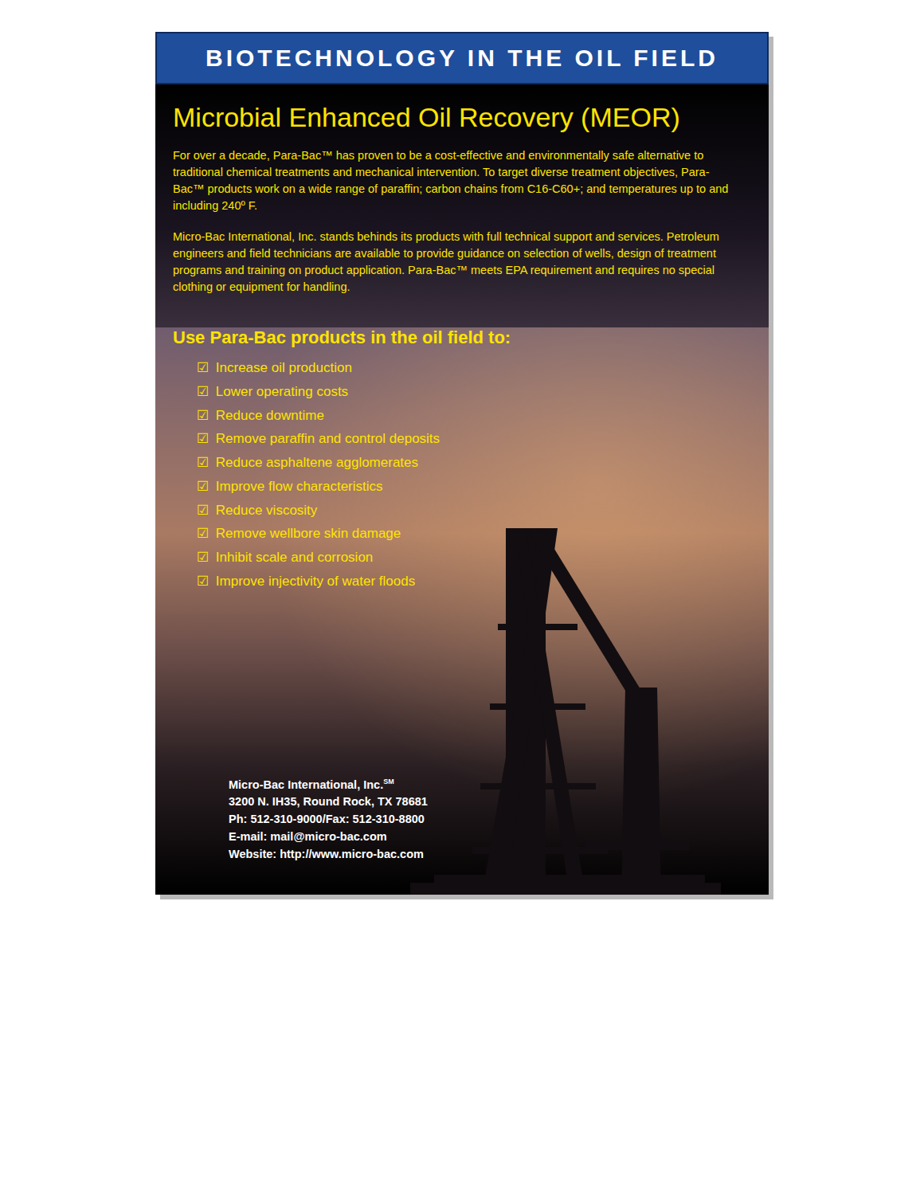BIOTECHNOLOGY IN THE OIL FIELD
Microbial Enhanced Oil Recovery (MEOR)
For over a decade, Para-Bac™ has proven to be a cost-effective and environmentally safe alternative to traditional chemical treatments and mechanical intervention. To target diverse treatment objectives, Para-Bac™ products work on a wide range of paraffin; carbon chains from C16-C60+; and temperatures up to and including 240º F.
Micro-Bac International, Inc. stands behinds its products with full technical support and services. Petroleum engineers and field technicians are available to provide guidance on selection of wells, design of treatment programs and training on product application. Para-Bac™ meets EPA requirement and requires no special clothing or equipment for handling.
Use Para-Bac products in the oil field to:
Increase oil production
Lower operating costs
Reduce downtime
Remove paraffin and control deposits
Reduce asphaltene agglomerates
Improve flow characteristics
Reduce viscosity
Remove wellbore skin damage
Inhibit scale and corrosion
Improve injectivity of water floods
Micro-Bac International, Inc.SM
3200 N. IH35, Round Rock, TX 78681
Ph: 512-310-9000/Fax: 512-310-8800
E-mail: mail@micro-bac.com
Website: http://www.micro-bac.com